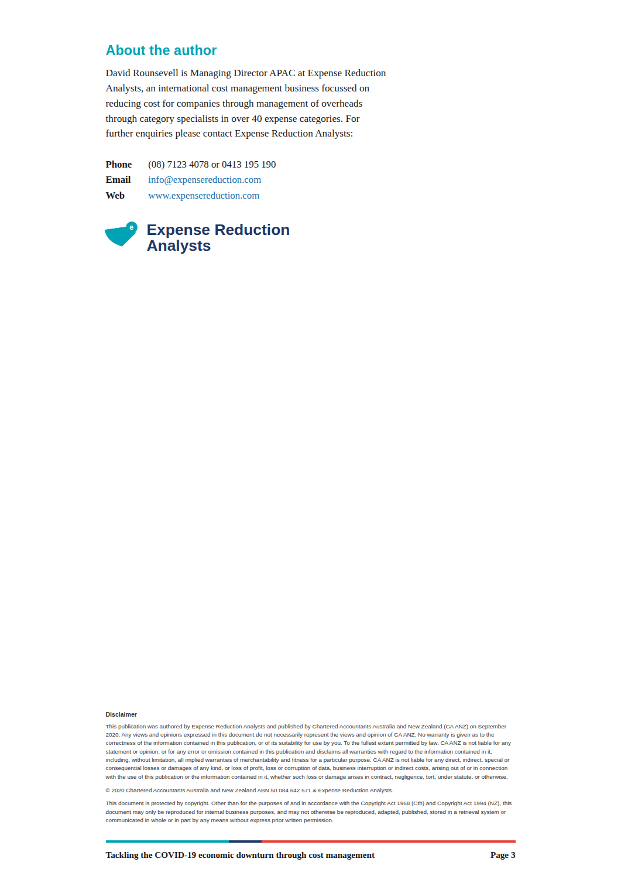About the author
David Rounsevell is Managing Director APAC at Expense Reduction Analysts, an international cost management business focussed on reducing cost for companies through management of overheads through category specialists in over 40 expense categories. For further enquiries please contact Expense Reduction Analysts:
| Phone | (08) 7123 4078 or 0413 195 190 |
| Email | info@expensereduction.com |
| Web | www.expensereduction.com |
e
Expense Reduction
Analysts
Disclaimer
This publication was authored by Expense Reduction Analysts and published by Chartered Accountants Australia and New Zealand (CA ANZ) on September 2020. Any views and opinions expressed in this document do not necessarily represent the views and opinion of CA ANZ. No warranty is given as to the correctness of the information contained in this publication, or of its suitability for use by you. To the fullest extent permitted by law, CA ANZ is not liable for any statement or opinion, or for any error or omission contained in this publication and disclaims all warranties with regard to the information contained in it, including, without limitation, all implied warranties of merchantability and fitness for a particular purpose. CA ANZ is not liable for any direct, indirect, special or consequential losses or damages of any kind, or loss of profit, loss or corruption of data, business interruption or indirect costs, arising out of or in connection with the use of this publication or the information contained in it, whether such loss or damage arises in contract, negligence, tort, under statute, or otherwise.
© 2020 Chartered Accountants Australia and New Zealand ABN 50 084 642 571 & Expense Reduction Analysts.
This document is protected by copyright. Other than for the purposes of and in accordance with the Copyright Act 1968 (Cth) and Copyright Act 1994 (NZ), this document may only be reproduced for internal business purposes, and may not otherwise be reproduced, adapted, published, stored in a retrieval system or communicated in whole or in part by any means without express prior written permission.
Tackling the COVID-19 economic downturn through cost management
Page 3